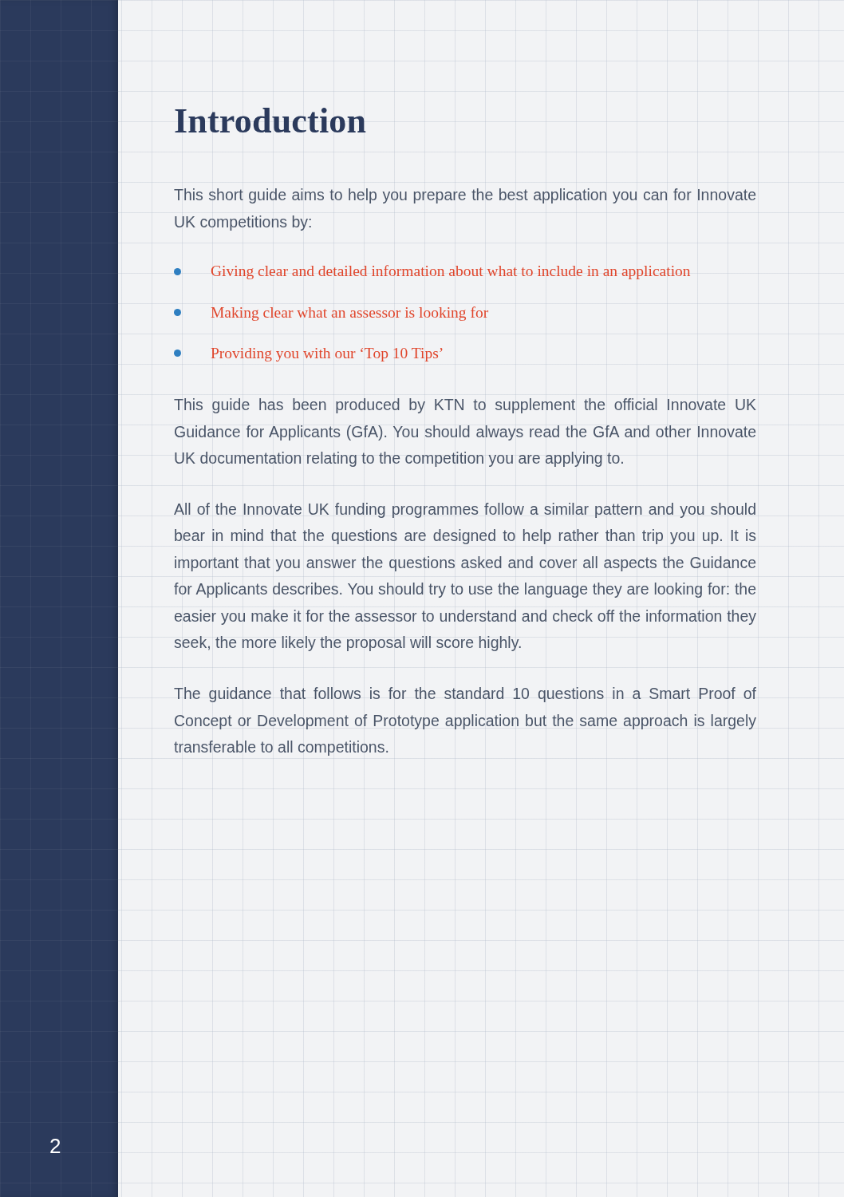Introduction
This short guide aims to help you prepare the best application you can for Innovate UK competitions by:
Giving clear and detailed information about what to include in an application
Making clear what an assessor is looking for
Providing you with our ‘Top 10 Tips’
This guide has been produced by KTN to supplement the official Innovate UK Guidance for Applicants (GfA). You should always read the GfA and other Innovate UK documentation relating to the competition you are applying to.
All of the Innovate UK funding programmes follow a similar pattern and you should bear in mind that the questions are designed to help rather than trip you up. It is important that you answer the questions asked and cover all aspects the Guidance for Applicants describes. You should try to use the language they are looking for: the easier you make it for the assessor to understand and check off the information they seek, the more likely the proposal will score highly.
The guidance that follows is for the standard 10 questions in a Smart Proof of Concept or Development of Prototype application but the same approach is largely transferable to all competitions.
2